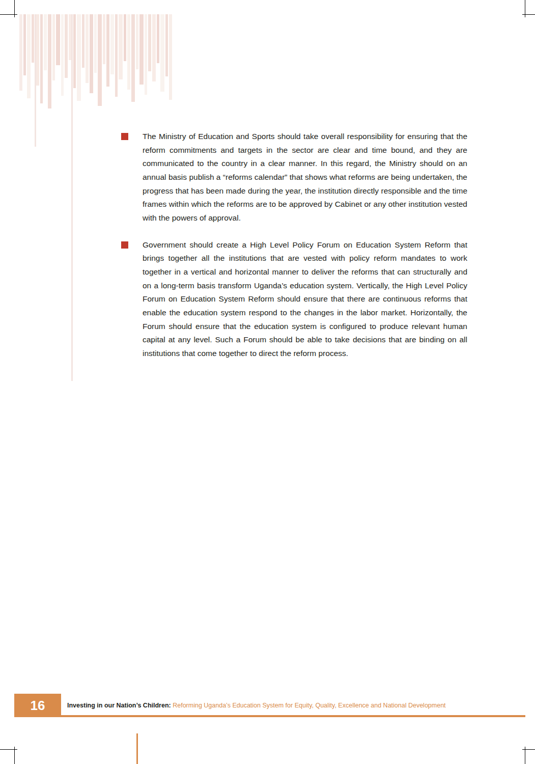The Ministry of Education and Sports should take overall responsibility for ensuring that the reform commitments and targets in the sector are clear and time bound, and they are communicated to the country in a clear manner. In this regard, the Ministry should on an annual basis publish a “reforms calendar” that shows what reforms are being undertaken, the progress that has been made during the year, the institution directly responsible and the time frames within which the reforms are to be approved by Cabinet or any other institution vested with the powers of approval.
Government should create a High Level Policy Forum on Education System Reform that brings together all the institutions that are vested with policy reform mandates to work together in a vertical and horizontal manner to deliver the reforms that can structurally and on a long-term basis transform Uganda’s education system. Vertically, the High Level Policy Forum on Education System Reform should ensure that there are continuous reforms that enable the education system respond to the changes in the labor market. Horizontally, the Forum should ensure that the education system is configured to produce relevant human capital at any level. Such a Forum should be able to take decisions that are binding on all institutions that come together to direct the reform process.
16
Investing in our Nation’s Children: Reforming Uganda’s Education System for Equity, Quality, Excellence and National Development